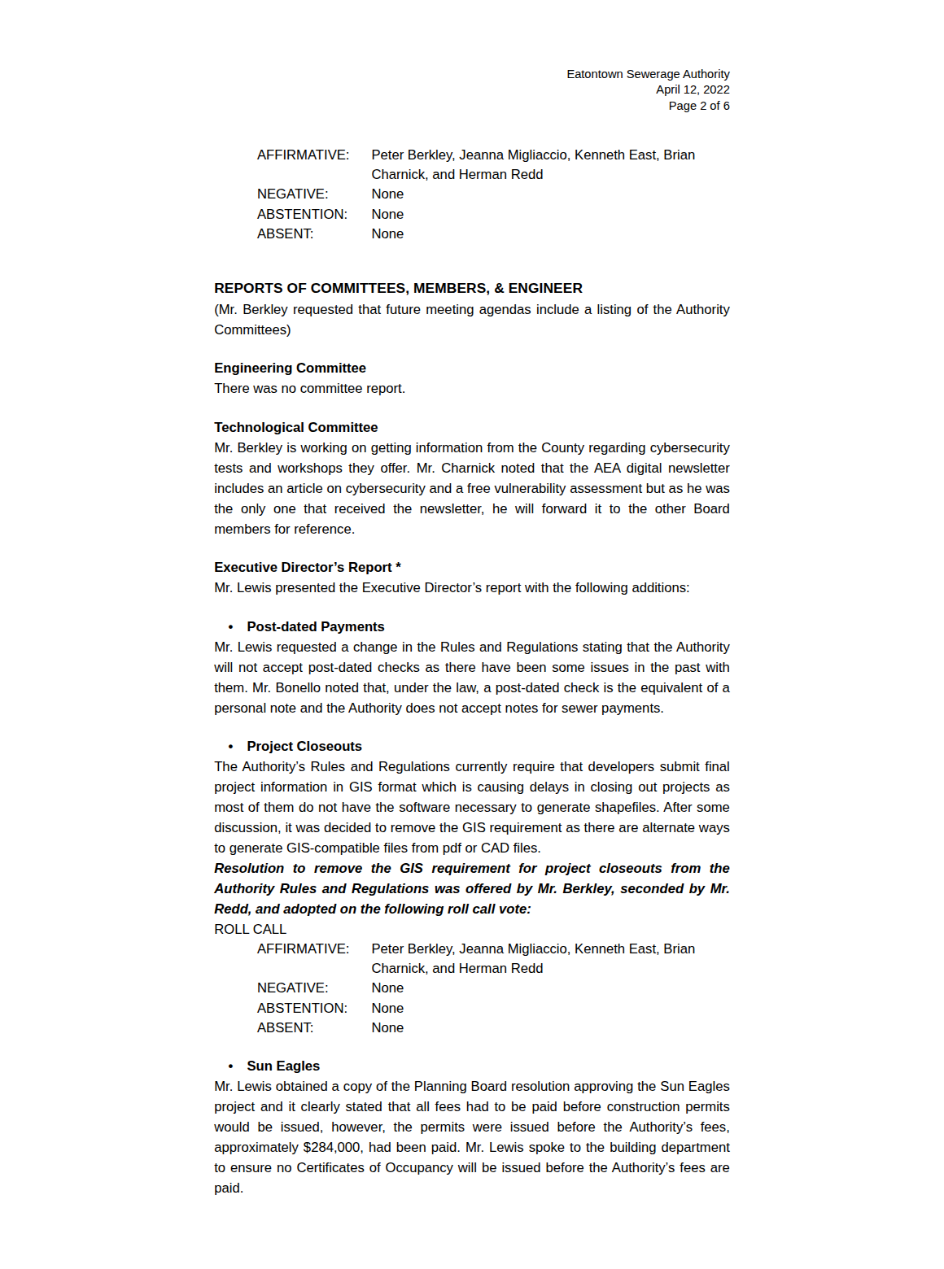Eatontown Sewerage Authority
April 12, 2022
Page 2 of 6
| AFFIRMATIVE: | Peter Berkley, Jeanna Migliaccio, Kenneth East, Brian Charnick, and Herman Redd |
| NEGATIVE: | None |
| ABSTENTION: | None |
| ABSENT: | None |
REPORTS OF COMMITTEES, MEMBERS, & ENGINEER
(Mr. Berkley requested that future meeting agendas include a listing of the Authority Committees)
Engineering Committee
There was no committee report.
Technological Committee
Mr. Berkley is working on getting information from the County regarding cybersecurity tests and workshops they offer. Mr. Charnick noted that the AEA digital newsletter includes an article on cybersecurity and a free vulnerability assessment but as he was the only one that received the newsletter, he will forward it to the other Board members for reference.
Executive Director’s Report *
Mr. Lewis presented the Executive Director’s report with the following additions:
Post-dated Payments
Mr. Lewis requested a change in the Rules and Regulations stating that the Authority will not accept post-dated checks as there have been some issues in the past with them. Mr. Bonello noted that, under the law, a post-dated check is the equivalent of a personal note and the Authority does not accept notes for sewer payments.
Project Closeouts
The Authority’s Rules and Regulations currently require that developers submit final project information in GIS format which is causing delays in closing out projects as most of them do not have the software necessary to generate shapefiles. After some discussion, it was decided to remove the GIS requirement as there are alternate ways to generate GIS-compatible files from pdf or CAD files.
Resolution to remove the GIS requirement for project closeouts from the Authority Rules and Regulations was offered by Mr. Berkley, seconded by Mr. Redd, and adopted on the following roll call vote:
ROLL CALL
| AFFIRMATIVE: | Peter Berkley, Jeanna Migliaccio, Kenneth East, Brian Charnick, and Herman Redd |
| NEGATIVE: | None |
| ABSTENTION: | None |
| ABSENT: | None |
Sun Eagles
Mr. Lewis obtained a copy of the Planning Board resolution approving the Sun Eagles project and it clearly stated that all fees had to be paid before construction permits would be issued, however, the permits were issued before the Authority’s fees, approximately $284,000, had been paid. Mr. Lewis spoke to the building department to ensure no Certificates of Occupancy will be issued before the Authority’s fees are paid.